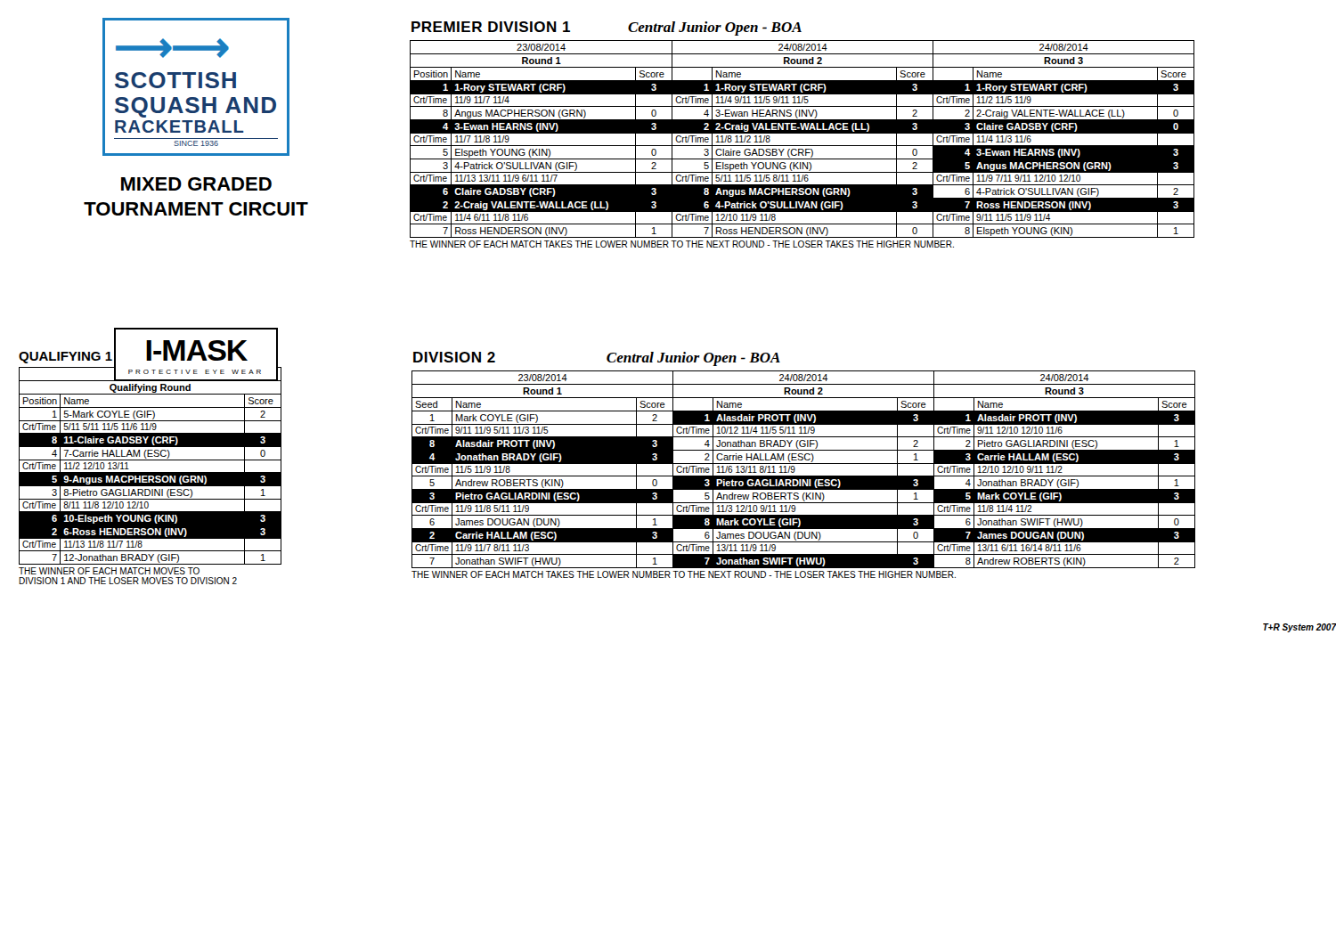⟶⟶
SCOTTISH
SQUASH AND
RACKETBALL
SINCE 1936
MIXED GRADED
TOURNAMENT CIRCUIT
I-MASK
PROTECTIVE EYE WEAR
| PREMIER DIVISION 1 | | Central Junior Open - BOA |
| 23/08/2014 | 24/08/2014 | 24/08/2014 |
| Round 1 | Round 2 | Round 3 |
| Position | Name | Score | | Name | Score | | Name | Score |
| 1 | 1-Rory STEWART (CRF) | 3 | 1 | 1-Rory STEWART (CRF) | 3 | 1 | 1-Rory STEWART (CRF) | 3 |
| Crt/Time | 11/9 11/7 11/4 | | Crt/Time | 11/4 9/11 11/5 9/11 11/5 | | Crt/Time | 11/2 11/5 11/9 | |
| 8 | Angus MACPHERSON (GRN) | 0 | 4 | 3-Ewan HEARNS (INV) | 2 | 2 | 2-Craig VALENTE-WALLACE (LL) | 0 |
| 4 | 3-Ewan HEARNS (INV) | 3 | 2 | 2-Craig VALENTE-WALLACE (LL) | 3 | 3 | Claire GADSBY (CRF) | 0 |
| Crt/Time | 11/7 11/8 11/9 | | Crt/Time | 11/8 11/2 11/8 | | Crt/Time | 11/4 11/3 11/6 | |
| 5 | Elspeth YOUNG (KIN) | 0 | 3 | Claire GADSBY (CRF) | 0 | 4 | 3-Ewan HEARNS (INV) | 3 |
| 3 | 4-Patrick O'SULLIVAN (GIF) | 2 | 5 | Elspeth YOUNG (KIN) | 2 | 5 | Angus MACPHERSON (GRN) | 3 |
| Crt/Time | 11/13 13/11 11/9 6/11 11/7 | | Crt/Time | 5/11 11/5 11/5 8/11 11/6 | | Crt/Time | 11/9 7/11 9/11 12/10 12/10 | |
| 6 | Claire GADSBY (CRF) | 3 | 8 | Angus MACPHERSON (GRN) | 3 | 6 | 4-Patrick O'SULLIVAN (GIF) | 2 |
| 2 | 2-Craig VALENTE-WALLACE (LL) | 3 | 6 | 4-Patrick O'SULLIVAN (GIF) | 3 | 7 | Ross HENDERSON (INV) | 3 |
| Crt/Time | 11/4 6/11 11/8 11/6 | | Crt/Time | 12/10 11/9 11/8 | | Crt/Time | 9/11 11/5 11/9 11/4 | |
| 7 | Ross HENDERSON (INV) | 1 | 7 | Ross HENDERSON (INV) | 0 | 8 | Elspeth YOUNG (KIN) | 1 |
THE WINNER OF EACH MATCH TAKES THE LOWER NUMBER TO THE NEXT ROUND - THE LOSER TAKES THE HIGHER NUMBER.
| QUALIFYING 1 / 23/08/2014 / / Qualifying Round / / Position / Name / Score / / 1 / 5-Mark COYLE (GIF) / 2 / / Crt/Time / 5/11 5/11 11/5 11/6 11/9 / / / 8 / 11-Claire GADSBY (CRF) / 3 / / 4 / 7-Carrie HALLAM (ESC) / 0 / / Crt/Time / 11/2 12/10 13/11 / / / 5 / 9-Angus MACPHERSON (GRN) / 3 / / 3 / 8-Pietro GAGLIARDINI (ESC) / 1 / / Crt/Time / 8/11 11/8 12/10 12/10 / / / 6 / 10-Elspeth YOUNG (KIN) / 3 / / 2 / 6-Ross HENDERSON (INV) / 3 / / Crt/Time / 11/13 11/8 11/7 11/8 / / / 7 / 12-Jonathan BRADY (GIF) / 1 / THE WINNER OF EACH MATCH MOVES TO DIVISION 1 AND THE LOSER MOVES TO DIVISION 2 | / DIVISION 2 / / Central Junior Open - BOA / / 23/08/2014 / 24/08/2014 / 24/08/2014 / / Round 1 / Round 2 / Round 3 / / Seed / Name / Score / / Name / Score / / Name / Score / / 1 / Mark COYLE (GIF) / 2 / 1 / Alasdair PROTT (INV) / 3 / 1 / Alasdair PROTT (INV) / 3 / / Crt/Time / 9/11 11/9 5/11 11/3 11/5 / / Crt/Time / 10/12 11/4 11/5 5/11 11/9 / / Crt/Time / 9/11 12/10 12/10 11/6 / / / 8 / Alasdair PROTT (INV) / 3 / 4 / Jonathan BRADY (GIF) / 2 / 2 / Pietro GAGLIARDINI (ESC) / 1 / / 4 / Jonathan BRADY (GIF) / 3 / 2 / Carrie HALLAM (ESC) / 1 / 3 / Carrie HALLAM (ESC) / 3 / / Crt/Time / 11/5 11/9 11/8 / / Crt/Time / 11/6 13/11 8/11 11/9 / / Crt/Time / 12/10 12/10 9/11 11/2 / / / 5 / Andrew ROBERTS (KIN) / 0 / 3 / Pietro GAGLIARDINI (ESC) / 3 / 4 / Jonathan BRADY (GIF) / 1 / / 3 / Pietro GAGLIARDINI (ESC) / 3 / 5 / Andrew ROBERTS (KIN) / 1 / 5 / Mark COYLE (GIF) / 3 / / Crt/Time / 11/9 11/8 5/11 11/9 / / Crt/Time / 11/3 12/10 9/11 11/9 / / Crt/Time / 11/8 11/4 11/2 / / / 6 / James DOUGAN (DUN) / 1 / 8 / Mark COYLE (GIF) / 3 / 6 / Jonathan SWIFT (HWU) / 0 / / 2 / Carrie HALLAM (ESC) / 3 / 6 / James DOUGAN (DUN) / 0 / 7 / James DOUGAN (DUN) / 3 / / Crt/Time / 11/9 11/7 8/11 11/3 / / Crt/Time / 13/11 11/9 11/9 / / Crt/Time / 13/11 6/11 16/14 8/11 11/6 / / / 7 / Jonathan SWIFT (HWU) / 1 / 7 / Jonathan SWIFT (HWU) / 3 / 8 / Andrew ROBERTS (KIN) / 2 / THE WINNER OF EACH MATCH TAKES THE LOWER NUMBER TO THE NEXT ROUND - THE LOSER TAKES THE HIGHER NUMBER. |
T+R System 2007